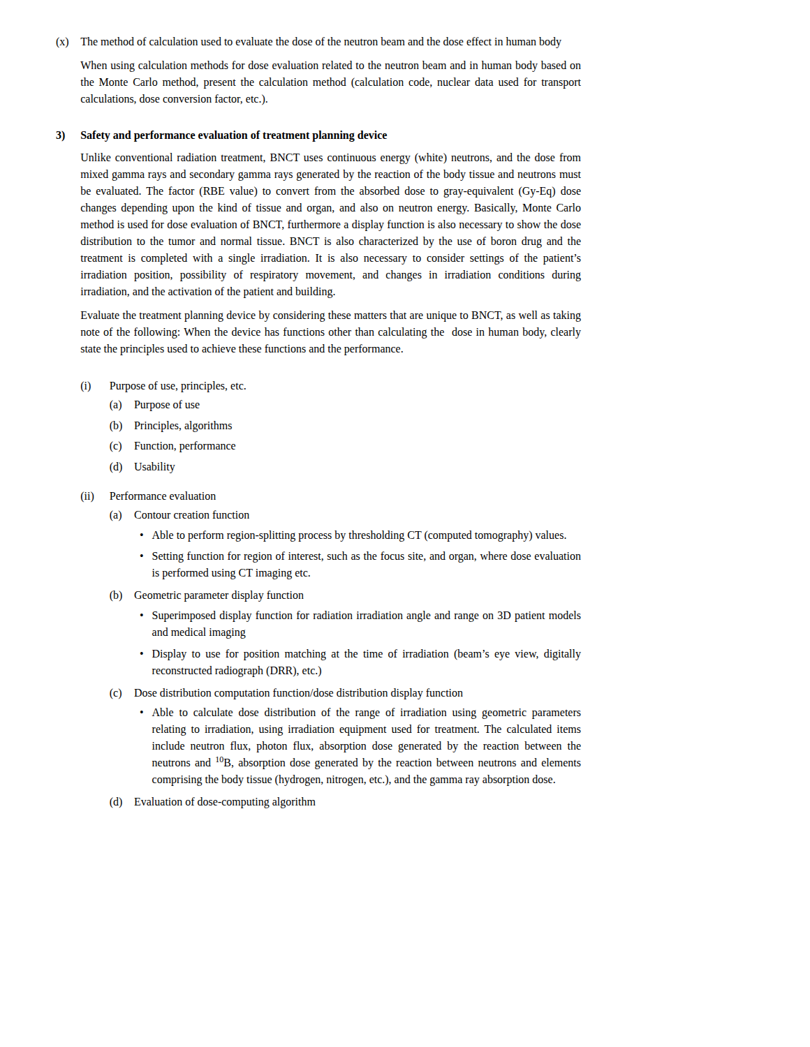(x)
The method of calculation used to evaluate the dose of the neutron beam and the dose effect in human body
When using calculation methods for dose evaluation related to the neutron beam and in human body based on the Monte Carlo method, present the calculation method (calculation code, nuclear data used for transport calculations, dose conversion factor, etc.).
3)
Safety and performance evaluation of treatment planning device
Unlike conventional radiation treatment, BNCT uses continuous energy (white) neutrons, and the dose from mixed gamma rays and secondary gamma rays generated by the reaction of the body tissue and neutrons must be evaluated. The factor (RBE value) to convert from the absorbed dose to gray-equivalent (Gy-Eq) dose changes depending upon the kind of tissue and organ, and also on neutron energy. Basically, Monte Carlo method is used for dose evaluation of BNCT, furthermore a display function is also necessary to show the dose distribution to the tumor and normal tissue. BNCT is also characterized by the use of boron drug and the treatment is completed with a single irradiation. It is also necessary to consider settings of the patient’s irradiation position, possibility of respiratory movement, and changes in irradiation conditions during irradiation, and the activation of the patient and building.
Evaluate the treatment planning device by considering these matters that are unique to BNCT, as well as taking note of the following: When the device has functions other than calculating the dose in human body, clearly state the principles used to achieve these functions and the performance.
(i)
Purpose of use, principles, etc.
(a) Purpose of use
(b) Principles, algorithms
(c) Function, performance
(d) Usability
(ii)
Performance evaluation
(a) Contour creation function
Able to perform region-splitting process by thresholding CT (computed tomography) values.
Setting function for region of interest, such as the focus site, and organ, where dose evaluation is performed using CT imaging etc.
(b) Geometric parameter display function
Superimposed display function for radiation irradiation angle and range on 3D patient models and medical imaging
Display to use for position matching at the time of irradiation (beam’s eye view, digitally reconstructed radiograph (DRR), etc.)
(c) Dose distribution computation function/dose distribution display function
Able to calculate dose distribution of the range of irradiation using geometric parameters relating to irradiation, using irradiation equipment used for treatment. The calculated items include neutron flux, photon flux, absorption dose generated by the reaction between the neutrons and 10B, absorption dose generated by the reaction between neutrons and elements comprising the body tissue (hydrogen, nitrogen, etc.), and the gamma ray absorption dose.
(d) Evaluation of dose-computing algorithm